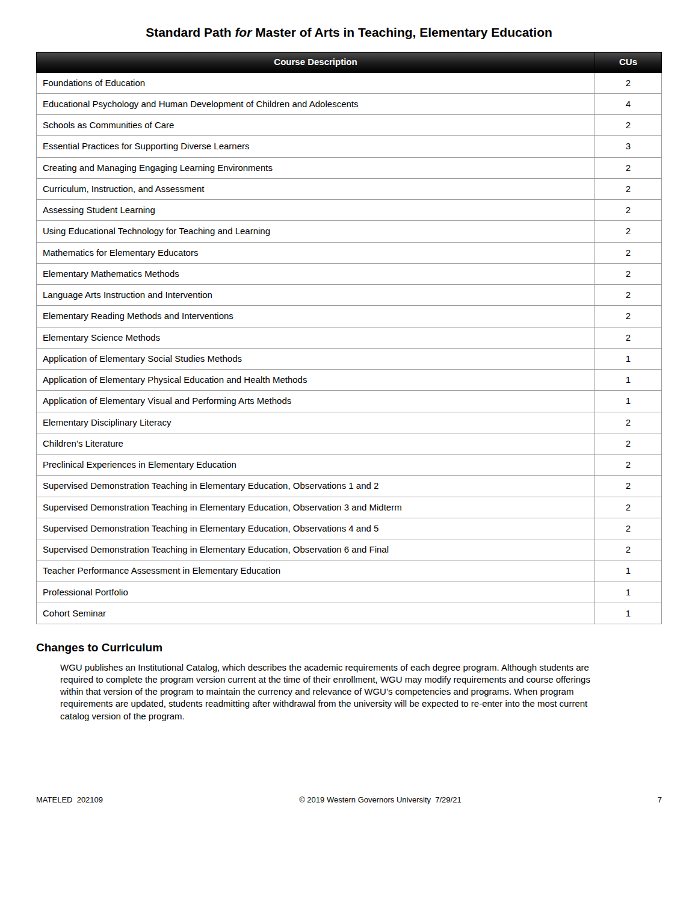Standard Path for Master of Arts in Teaching, Elementary Education
| Course Description | CUs |
| --- | --- |
| Foundations of Education | 2 |
| Educational Psychology and Human Development of Children and Adolescents | 4 |
| Schools as Communities of Care | 2 |
| Essential Practices for Supporting Diverse Learners | 3 |
| Creating and Managing Engaging Learning Environments | 2 |
| Curriculum, Instruction, and Assessment | 2 |
| Assessing Student Learning | 2 |
| Using Educational Technology for Teaching and Learning | 2 |
| Mathematics for Elementary Educators | 2 |
| Elementary Mathematics Methods | 2 |
| Language Arts Instruction and Intervention | 2 |
| Elementary Reading Methods and Interventions | 2 |
| Elementary Science Methods | 2 |
| Application of Elementary Social Studies Methods | 1 |
| Application of Elementary Physical Education and Health Methods | 1 |
| Application of Elementary Visual and Performing Arts Methods | 1 |
| Elementary Disciplinary Literacy | 2 |
| Children’s Literature | 2 |
| Preclinical Experiences in Elementary Education | 2 |
| Supervised Demonstration Teaching in Elementary Education, Observations 1 and 2 | 2 |
| Supervised Demonstration Teaching in Elementary Education, Observation 3 and Midterm | 2 |
| Supervised Demonstration Teaching in Elementary Education, Observations 4 and 5 | 2 |
| Supervised Demonstration Teaching in Elementary Education, Observation 6 and Final | 2 |
| Teacher Performance Assessment in Elementary Education | 1 |
| Professional Portfolio | 1 |
| Cohort Seminar | 1 |
Changes to Curriculum
WGU publishes an Institutional Catalog, which describes the academic requirements of each degree program. Although students are required to complete the program version current at the time of their enrollment, WGU may modify requirements and course offerings within that version of the program to maintain the currency and relevance of WGU’s competencies and programs. When program requirements are updated, students readmitting after withdrawal from the university will be expected to re-enter into the most current catalog version of the program.
MATELED 202109
© 2019 Western Governors University 7/29/21
7